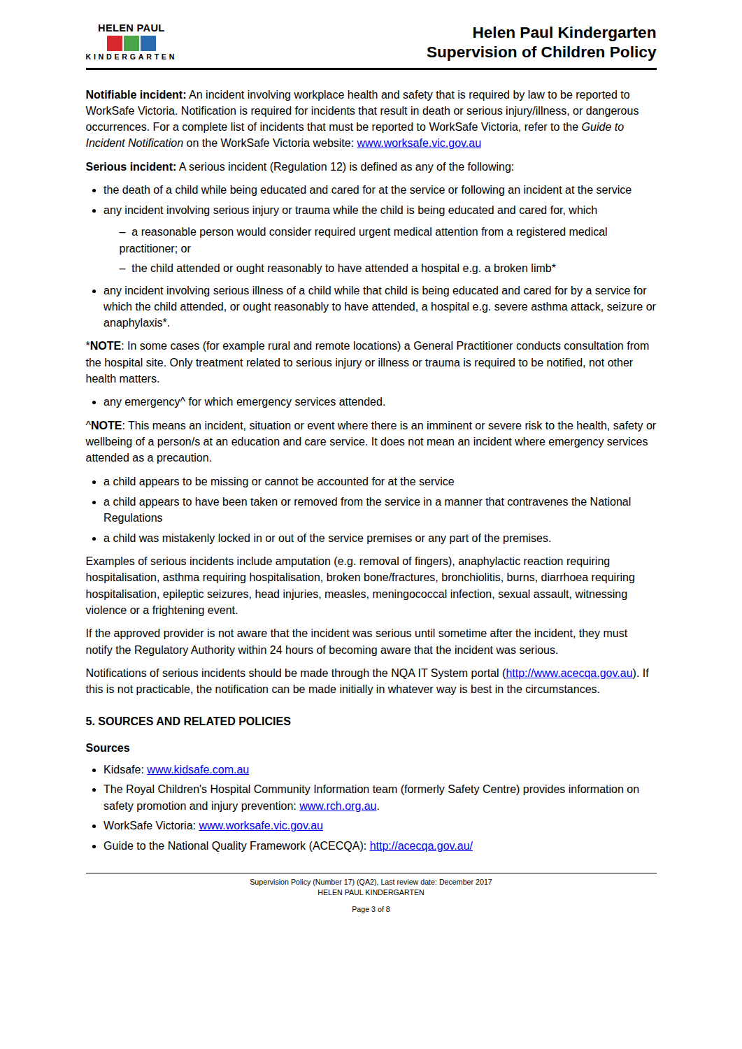HELEN PAUL
KINDERGARTEN
Helen Paul Kindergarten
Supervision of Children Policy
Notifiable incident: An incident involving workplace health and safety that is required by law to be reported to WorkSafe Victoria. Notification is required for incidents that result in death or serious injury/illness, or dangerous occurrences. For a complete list of incidents that must be reported to WorkSafe Victoria, refer to the Guide to Incident Notification on the WorkSafe Victoria website: www.worksafe.vic.gov.au
Serious incident: A serious incident (Regulation 12) is defined as any of the following:
the death of a child while being educated and cared for at the service or following an incident at the service
any incident involving serious injury or trauma while the child is being educated and cared for, which
a reasonable person would consider required urgent medical attention from a registered medical practitioner; or
the child attended or ought reasonably to have attended a hospital e.g. a broken limb*
any incident involving serious illness of a child while that child is being educated and cared for by a service for which the child attended, or ought reasonably to have attended, a hospital e.g. severe asthma attack, seizure or anaphylaxis*.
*NOTE: In some cases (for example rural and remote locations) a General Practitioner conducts consultation from the hospital site. Only treatment related to serious injury or illness or trauma is required to be notified, not other health matters.
any emergency^ for which emergency services attended.
^NOTE: This means an incident, situation or event where there is an imminent or severe risk to the health, safety or wellbeing of a person/s at an education and care service. It does not mean an incident where emergency services attended as a precaution.
a child appears to be missing or cannot be accounted for at the service
a child appears to have been taken or removed from the service in a manner that contravenes the National Regulations
a child was mistakenly locked in or out of the service premises or any part of the premises.
Examples of serious incidents include amputation (e.g. removal of fingers), anaphylactic reaction requiring hospitalisation, asthma requiring hospitalisation, broken bone/fractures, bronchiolitis, burns, diarrhoea requiring hospitalisation, epileptic seizures, head injuries, measles, meningococcal infection, sexual assault, witnessing violence or a frightening event.
If the approved provider is not aware that the incident was serious until sometime after the incident, they must notify the Regulatory Authority within 24 hours of becoming aware that the incident was serious.
Notifications of serious incidents should be made through the NQA IT System portal (http://www.acecqa.gov.au). If this is not practicable, the notification can be made initially in whatever way is best in the circumstances.
5. SOURCES AND RELATED POLICIES
Sources
Kidsafe: www.kidsafe.com.au
The Royal Children's Hospital Community Information team (formerly Safety Centre) provides information on safety promotion and injury prevention: www.rch.org.au.
WorkSafe Victoria: www.worksafe.vic.gov.au
Guide to the National Quality Framework (ACECQA): http://acecqa.gov.au/
Supervision Policy (Number 17) (QA2), Last review date: December 2017
HELEN PAUL KINDERGARTEN
Page 3 of 8